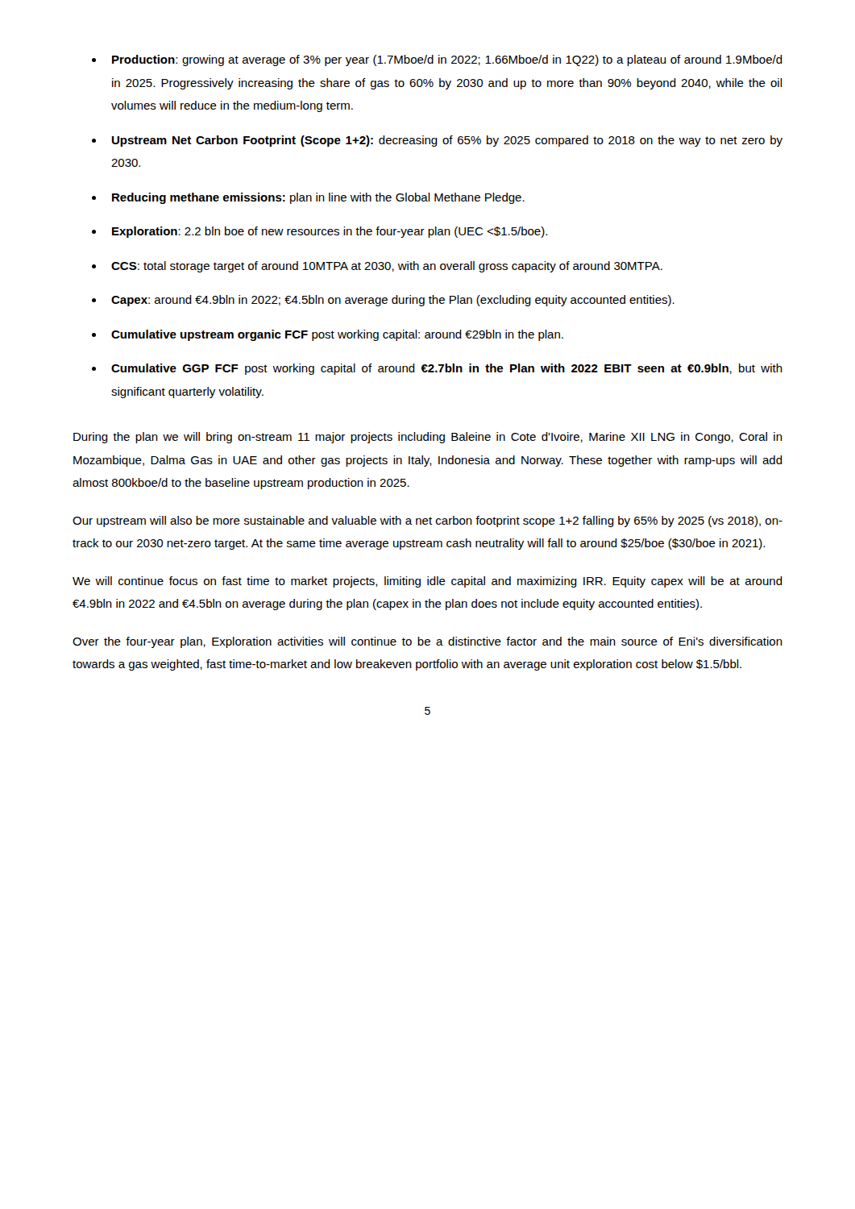Production: growing at average of 3% per year (1.7Mboe/d in 2022; 1.66Mboe/d in 1Q22) to a plateau of around 1.9Mboe/d in 2025. Progressively increasing the share of gas to 60% by 2030 and up to more than 90% beyond 2040, while the oil volumes will reduce in the medium-long term.
Upstream Net Carbon Footprint (Scope 1+2): decreasing of 65% by 2025 compared to 2018 on the way to net zero by 2030.
Reducing methane emissions: plan in line with the Global Methane Pledge.
Exploration: 2.2 bln boe of new resources in the four-year plan (UEC <$1.5/boe).
CCS: total storage target of around 10MTPA at 2030, with an overall gross capacity of around 30MTPA.
Capex: around €4.9bln in 2022; €4.5bln on average during the Plan (excluding equity accounted entities).
Cumulative upstream organic FCF post working capital: around €29bln in the plan.
Cumulative GGP FCF post working capital of around €2.7bln in the Plan with 2022 EBIT seen at €0.9bln, but with significant quarterly volatility.
During the plan we will bring on-stream 11 major projects including Baleine in Cote d'Ivoire, Marine XII LNG in Congo, Coral in Mozambique, Dalma Gas in UAE and other gas projects in Italy, Indonesia and Norway. These together with ramp-ups will add almost 800kboe/d to the baseline upstream production in 2025.
Our upstream will also be more sustainable and valuable with a net carbon footprint scope 1+2 falling by 65% by 2025 (vs 2018), on-track to our 2030 net-zero target. At the same time average upstream cash neutrality will fall to around $25/boe ($30/boe in 2021).
We will continue focus on fast time to market projects, limiting idle capital and maximizing IRR. Equity capex will be at around €4.9bln in 2022 and €4.5bln on average during the plan (capex in the plan does not include equity accounted entities).
Over the four-year plan, Exploration activities will continue to be a distinctive factor and the main source of Eni's diversification towards a gas weighted, fast time-to-market and low breakeven portfolio with an average unit exploration cost below $1.5/bbl.
5